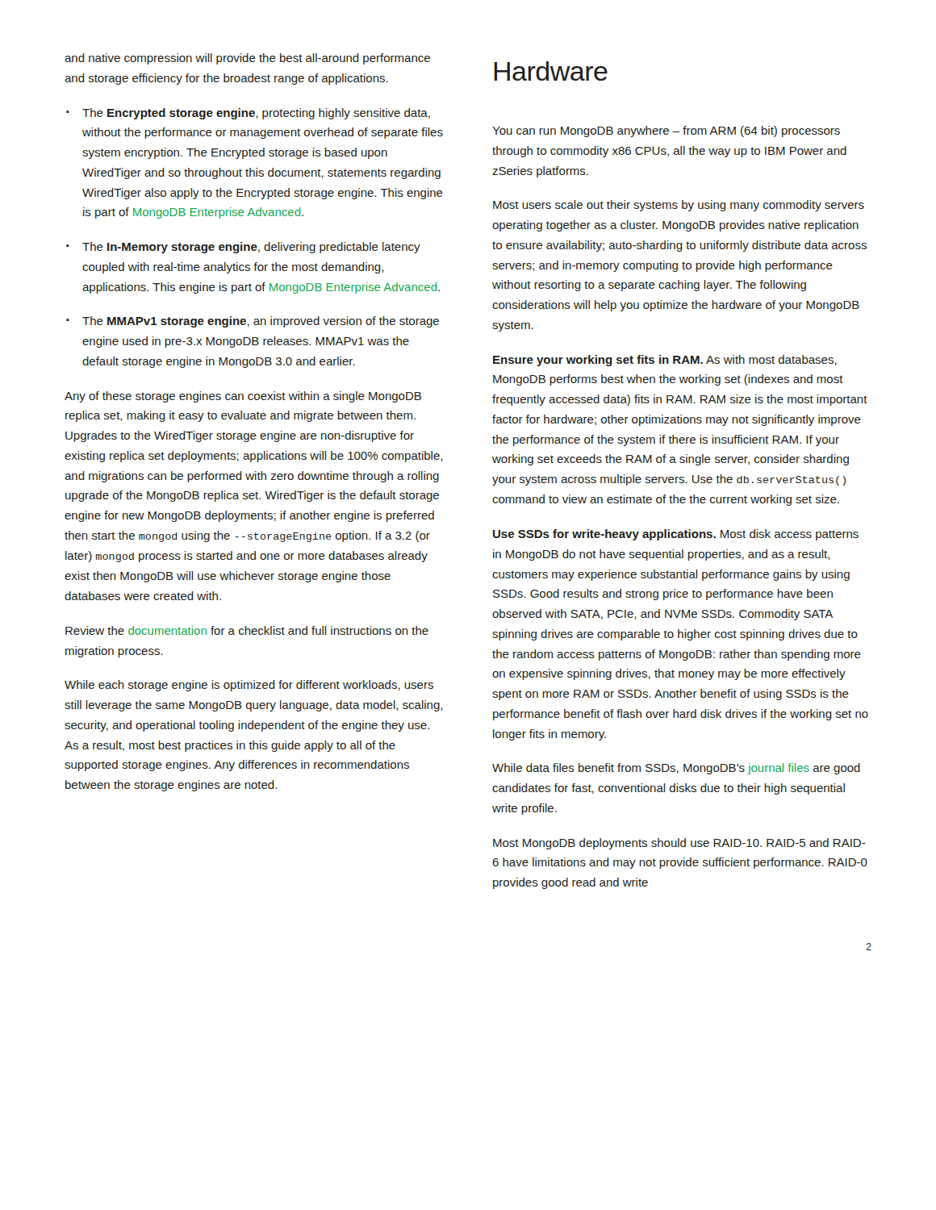and native compression will provide the best all-around performance and storage efficiency for the broadest range of applications.
The Encrypted storage engine, protecting highly sensitive data, without the performance or management overhead of separate files system encryption. The Encrypted storage is based upon WiredTiger and so throughout this document, statements regarding WiredTiger also apply to the Encrypted storage engine. This engine is part of MongoDB Enterprise Advanced.
The In-Memory storage engine, delivering predictable latency coupled with real-time analytics for the most demanding, applications. This engine is part of MongoDB Enterprise Advanced.
The MMAPv1 storage engine, an improved version of the storage engine used in pre-3.x MongoDB releases. MMAPv1 was the default storage engine in MongoDB 3.0 and earlier.
Any of these storage engines can coexist within a single MongoDB replica set, making it easy to evaluate and migrate between them. Upgrades to the WiredTiger storage engine are non-disruptive for existing replica set deployments; applications will be 100% compatible, and migrations can be performed with zero downtime through a rolling upgrade of the MongoDB replica set. WiredTiger is the default storage engine for new MongoDB deployments; if another engine is preferred then start the mongod using the --storageEngine option. If a 3.2 (or later) mongod process is started and one or more databases already exist then MongoDB will use whichever storage engine those databases were created with.
Review the documentation for a checklist and full instructions on the migration process.
While each storage engine is optimized for different workloads, users still leverage the same MongoDB query language, data model, scaling, security, and operational tooling independent of the engine they use. As a result, most best practices in this guide apply to all of the supported storage engines. Any differences in recommendations between the storage engines are noted.
Hardware
You can run MongoDB anywhere – from ARM (64 bit) processors through to commodity x86 CPUs, all the way up to IBM Power and zSeries platforms.
Most users scale out their systems by using many commodity servers operating together as a cluster. MongoDB provides native replication to ensure availability; auto-sharding to uniformly distribute data across servers; and in-memory computing to provide high performance without resorting to a separate caching layer. The following considerations will help you optimize the hardware of your MongoDB system.
Ensure your working set fits in RAM. As with most databases, MongoDB performs best when the working set (indexes and most frequently accessed data) fits in RAM. RAM size is the most important factor for hardware; other optimizations may not significantly improve the performance of the system if there is insufficient RAM. If your working set exceeds the RAM of a single server, consider sharding your system across multiple servers. Use the db.serverStatus() command to view an estimate of the the current working set size.
Use SSDs for write-heavy applications. Most disk access patterns in MongoDB do not have sequential properties, and as a result, customers may experience substantial performance gains by using SSDs. Good results and strong price to performance have been observed with SATA, PCIe, and NVMe SSDs. Commodity SATA spinning drives are comparable to higher cost spinning drives due to the random access patterns of MongoDB: rather than spending more on expensive spinning drives, that money may be more effectively spent on more RAM or SSDs. Another benefit of using SSDs is the performance benefit of flash over hard disk drives if the working set no longer fits in memory.
While data files benefit from SSDs, MongoDB's journal files are good candidates for fast, conventional disks due to their high sequential write profile.
Most MongoDB deployments should use RAID-10. RAID-5 and RAID-6 have limitations and may not provide sufficient performance. RAID-0 provides good read and write
2